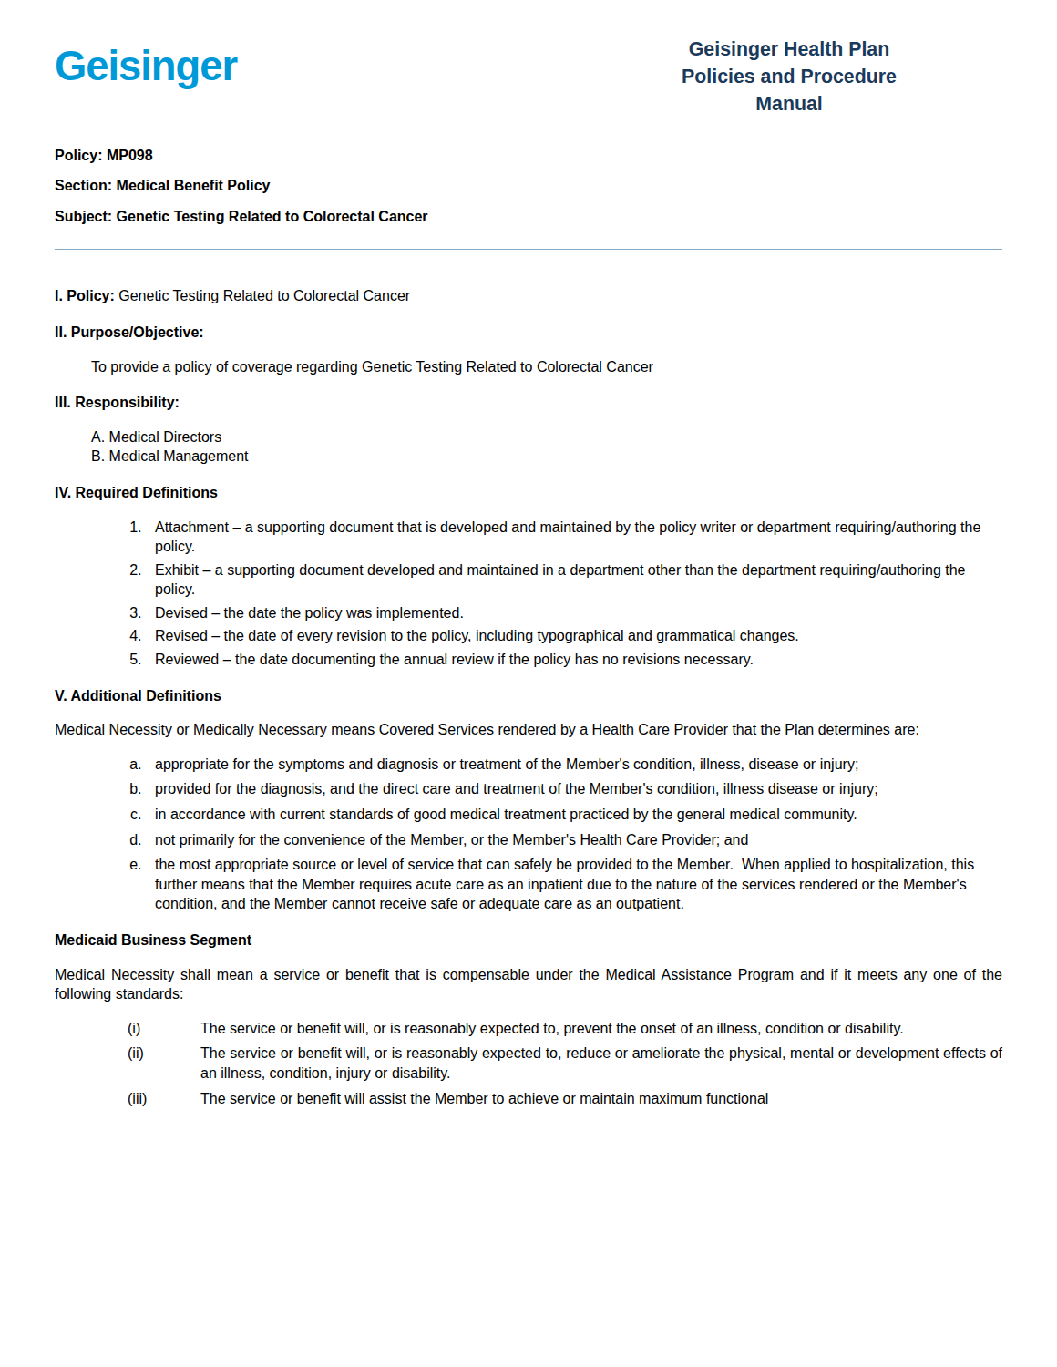Geisinger
Geisinger Health Plan
Policies and Procedure
Manual
Policy: MP098
Section: Medical Benefit Policy
Subject: Genetic Testing Related to Colorectal Cancer
I. Policy: Genetic Testing Related to Colorectal Cancer
II. Purpose/Objective:
To provide a policy of coverage regarding Genetic Testing Related to Colorectal Cancer
III. Responsibility:
A. Medical Directors
B. Medical Management
IV. Required Definitions
Attachment – a supporting document that is developed and maintained by the policy writer or department requiring/authoring the policy.
Exhibit – a supporting document developed and maintained in a department other than the department requiring/authoring the policy.
Devised – the date the policy was implemented.
Revised – the date of every revision to the policy, including typographical and grammatical changes.
Reviewed – the date documenting the annual review if the policy has no revisions necessary.
V. Additional Definitions
Medical Necessity or Medically Necessary means Covered Services rendered by a Health Care Provider that the Plan determines are:
appropriate for the symptoms and diagnosis or treatment of the Member's condition, illness, disease or injury;
provided for the diagnosis, and the direct care and treatment of the Member's condition, illness disease or injury;
in accordance with current standards of good medical treatment practiced by the general medical community.
not primarily for the convenience of the Member, or the Member's Health Care Provider; and
the most appropriate source or level of service that can safely be provided to the Member. When applied to hospitalization, this further means that the Member requires acute care as an inpatient due to the nature of the services rendered or the Member's condition, and the Member cannot receive safe or adequate care as an outpatient.
Medicaid Business Segment
Medical Necessity shall mean a service or benefit that is compensable under the Medical Assistance Program and if it meets any one of the following standards:
| (i) | The service or benefit will, or is reasonably expected to, prevent the onset of an illness, condition or disability. |
| (ii) | The service or benefit will, or is reasonably expected to, reduce or ameliorate the physical, mental or development effects of an illness, condition, injury or disability. |
| (iii) | The service or benefit will assist the Member to achieve or maintain maximum functional |